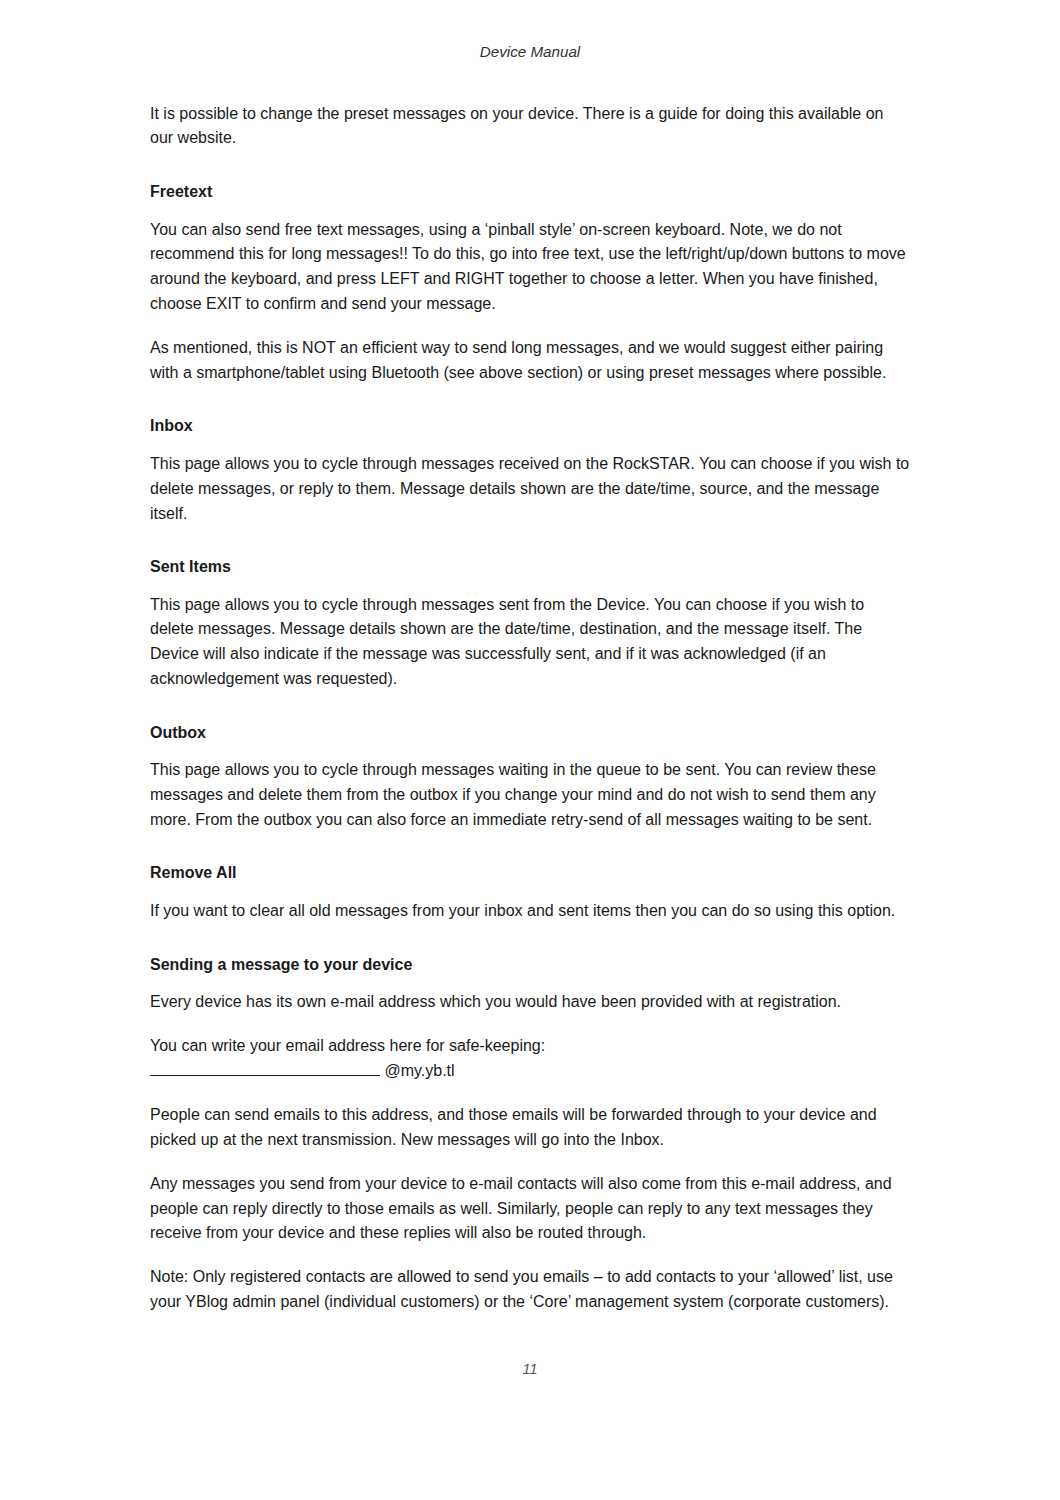Device Manual
It is possible to change the preset messages on your device. There is a guide for doing this available on our website.
Freetext
You can also send free text messages, using a ‘pinball style’ on-screen keyboard. Note, we do not recommend this for long messages!! To do this, go into free text, use the left/right/up/down buttons to move around the keyboard, and press LEFT and RIGHT together to choose a letter. When you have finished, choose EXIT to confirm and send your message.
As mentioned, this is NOT an efficient way to send long messages, and we would suggest either pairing with a smartphone/tablet using Bluetooth (see above section) or using preset messages where possible.
Inbox
This page allows you to cycle through messages received on the RockSTAR. You can choose if you wish to delete messages, or reply to them. Message details shown are the date/time, source, and the message itself.
Sent Items
This page allows you to cycle through messages sent from the Device. You can choose if you wish to delete messages. Message details shown are the date/time, destination, and the message itself. The Device will also indicate if the message was successfully sent, and if it was acknowledged (if an acknowledgement was requested).
Outbox
This page allows you to cycle through messages waiting in the queue to be sent. You can review these messages and delete them from the outbox if you change your mind and do not wish to send them any more. From the outbox you can also force an immediate retry-send of all messages waiting to be sent.
Remove All
If you want to clear all old messages from your inbox and sent items then you can do so using this option.
Sending a message to your device
Every device has its own e-mail address which you would have been provided with at registration.
You can write your email address here for safe-keeping:
@my.yb.tl
People can send emails to this address, and those emails will be forwarded through to your device and picked up at the next transmission. New messages will go into the Inbox.
Any messages you send from your device to e-mail contacts will also come from this e-mail address, and people can reply directly to those emails as well. Similarly, people can reply to any text messages they receive from your device and these replies will also be routed through.
Note: Only registered contacts are allowed to send you emails – to add contacts to your ‘allowed’ list, use your YBlog admin panel (individual customers) or the ‘Core’ management system (corporate customers).
11